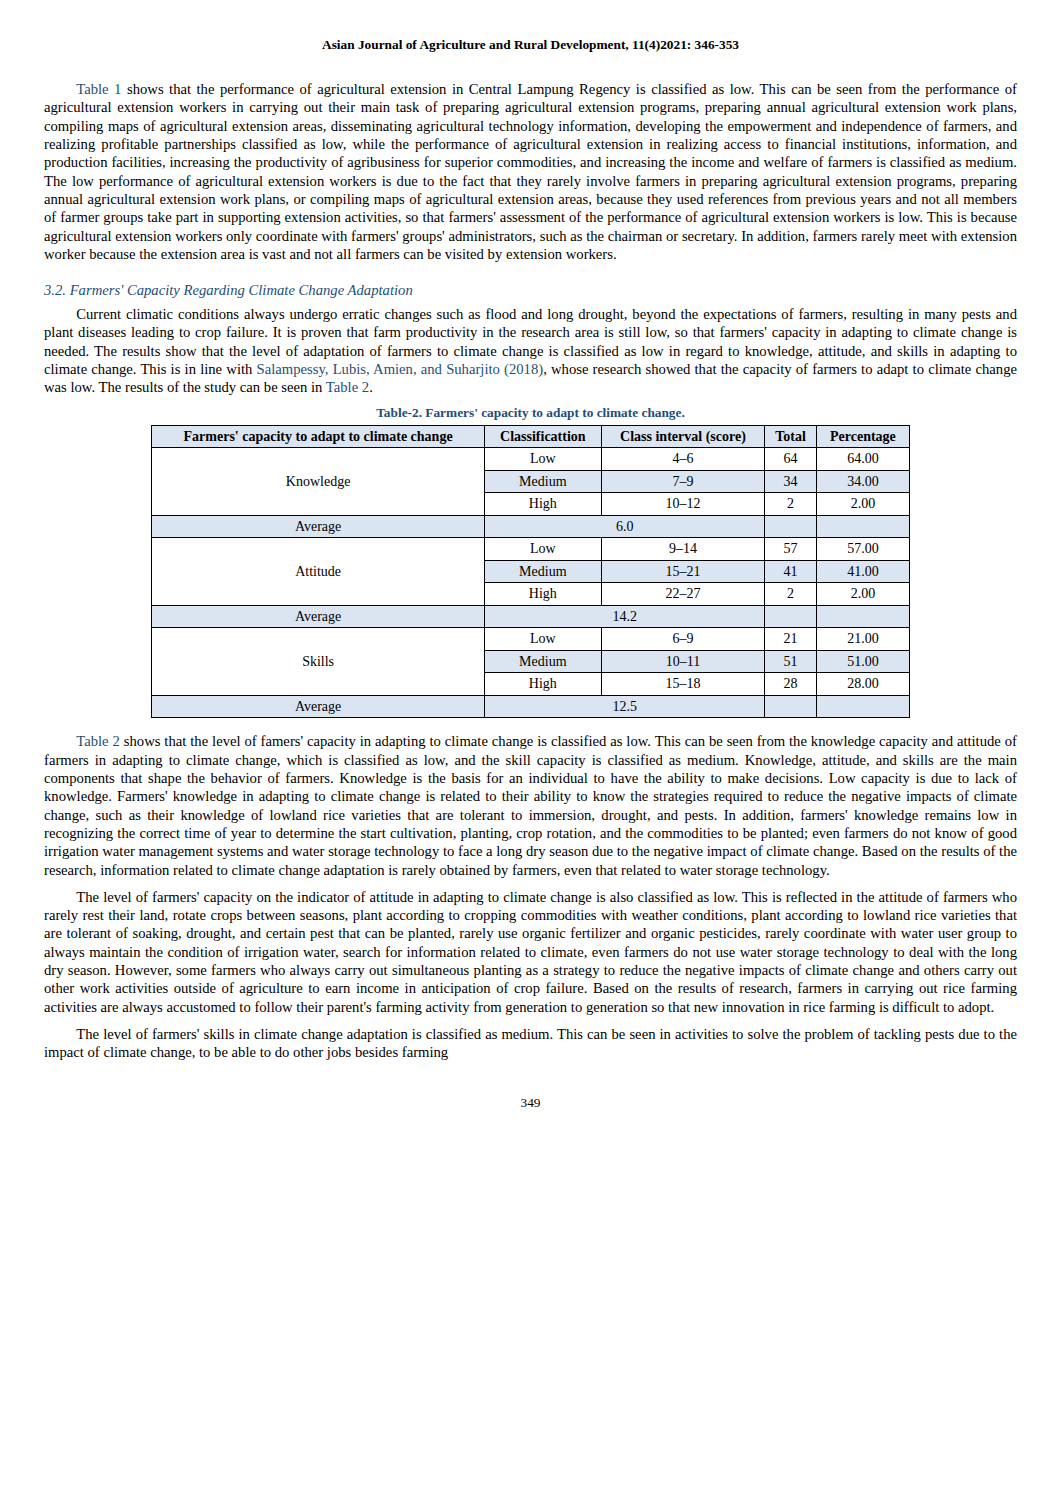Asian Journal of Agriculture and Rural Development, 11(4)2021: 346-353
Table 1 shows that the performance of agricultural extension in Central Lampung Regency is classified as low. This can be seen from the performance of agricultural extension workers in carrying out their main task of preparing agricultural extension programs, preparing annual agricultural extension work plans, compiling maps of agricultural extension areas, disseminating agricultural technology information, developing the empowerment and independence of farmers, and realizing profitable partnerships classified as low, while the performance of agricultural extension in realizing access to financial institutions, information, and production facilities, increasing the productivity of agribusiness for superior commodities, and increasing the income and welfare of farmers is classified as medium. The low performance of agricultural extension workers is due to the fact that they rarely involve farmers in preparing agricultural extension programs, preparing annual agricultural extension work plans, or compiling maps of agricultural extension areas, because they used references from previous years and not all members of farmer groups take part in supporting extension activities, so that farmers' assessment of the performance of agricultural extension workers is low. This is because agricultural extension workers only coordinate with farmers' groups' administrators, such as the chairman or secretary. In addition, farmers rarely meet with extension worker because the extension area is vast and not all farmers can be visited by extension workers.
3.2. Farmers' Capacity Regarding Climate Change Adaptation
Current climatic conditions always undergo erratic changes such as flood and long drought, beyond the expectations of farmers, resulting in many pests and plant diseases leading to crop failure. It is proven that farm productivity in the research area is still low, so that farmers' capacity in adapting to climate change is needed. The results show that the level of adaptation of farmers to climate change is classified as low in regard to knowledge, attitude, and skills in adapting to climate change. This is in line with Salampessy, Lubis, Amien, and Suharjito (2018), whose research showed that the capacity of farmers to adapt to climate change was low. The results of the study can be seen in Table 2.
Table-2. Farmers' capacity to adapt to climate change.
| Farmers' capacity to adapt to climate change | Classificattion | Class interval (score) | Total | Percentage |
| --- | --- | --- | --- | --- |
| Knowledge | Low | 4–6 | 64 | 64.00 |
| Medium | 7–9 | 34 | 34.00 |
| High | 10–12 | 2 | 2.00 |
| Average | 6.0 | | |
| Attitude | Low | 9–14 | 57 | 57.00 |
| Medium | 15–21 | 41 | 41.00 |
| High | 22–27 | 2 | 2.00 |
| Average | 14.2 | | |
| Skills | Low | 6–9 | 21 | 21.00 |
| Medium | 10–11 | 51 | 51.00 |
| High | 15–18 | 28 | 28.00 |
| Average | 12.5 | | |
Table 2 shows that the level of famers' capacity in adapting to climate change is classified as low. This can be seen from the knowledge capacity and attitude of farmers in adapting to climate change, which is classified as low, and the skill capacity is classified as medium. Knowledge, attitude, and skills are the main components that shape the behavior of farmers. Knowledge is the basis for an individual to have the ability to make decisions. Low capacity is due to lack of knowledge. Farmers' knowledge in adapting to climate change is related to their ability to know the strategies required to reduce the negative impacts of climate change, such as their knowledge of lowland rice varieties that are tolerant to immersion, drought, and pests. In addition, farmers' knowledge remains low in recognizing the correct time of year to determine the start cultivation, planting, crop rotation, and the commodities to be planted; even farmers do not know of good irrigation water management systems and water storage technology to face a long dry season due to the negative impact of climate change. Based on the results of the research, information related to climate change adaptation is rarely obtained by farmers, even that related to water storage technology.
The level of farmers' capacity on the indicator of attitude in adapting to climate change is also classified as low. This is reflected in the attitude of farmers who rarely rest their land, rotate crops between seasons, plant according to cropping commodities with weather conditions, plant according to lowland rice varieties that are tolerant of soaking, drought, and certain pest that can be planted, rarely use organic fertilizer and organic pesticides, rarely coordinate with water user group to always maintain the condition of irrigation water, search for information related to climate, even farmers do not use water storage technology to deal with the long dry season. However, some farmers who always carry out simultaneous planting as a strategy to reduce the negative impacts of climate change and others carry out other work activities outside of agriculture to earn income in anticipation of crop failure. Based on the results of research, farmers in carrying out rice farming activities are always accustomed to follow their parent's farming activity from generation to generation so that new innovation in rice farming is difficult to adopt.
The level of farmers' skills in climate change adaptation is classified as medium. This can be seen in activities to solve the problem of tackling pests due to the impact of climate change, to be able to do other jobs besides farming
349